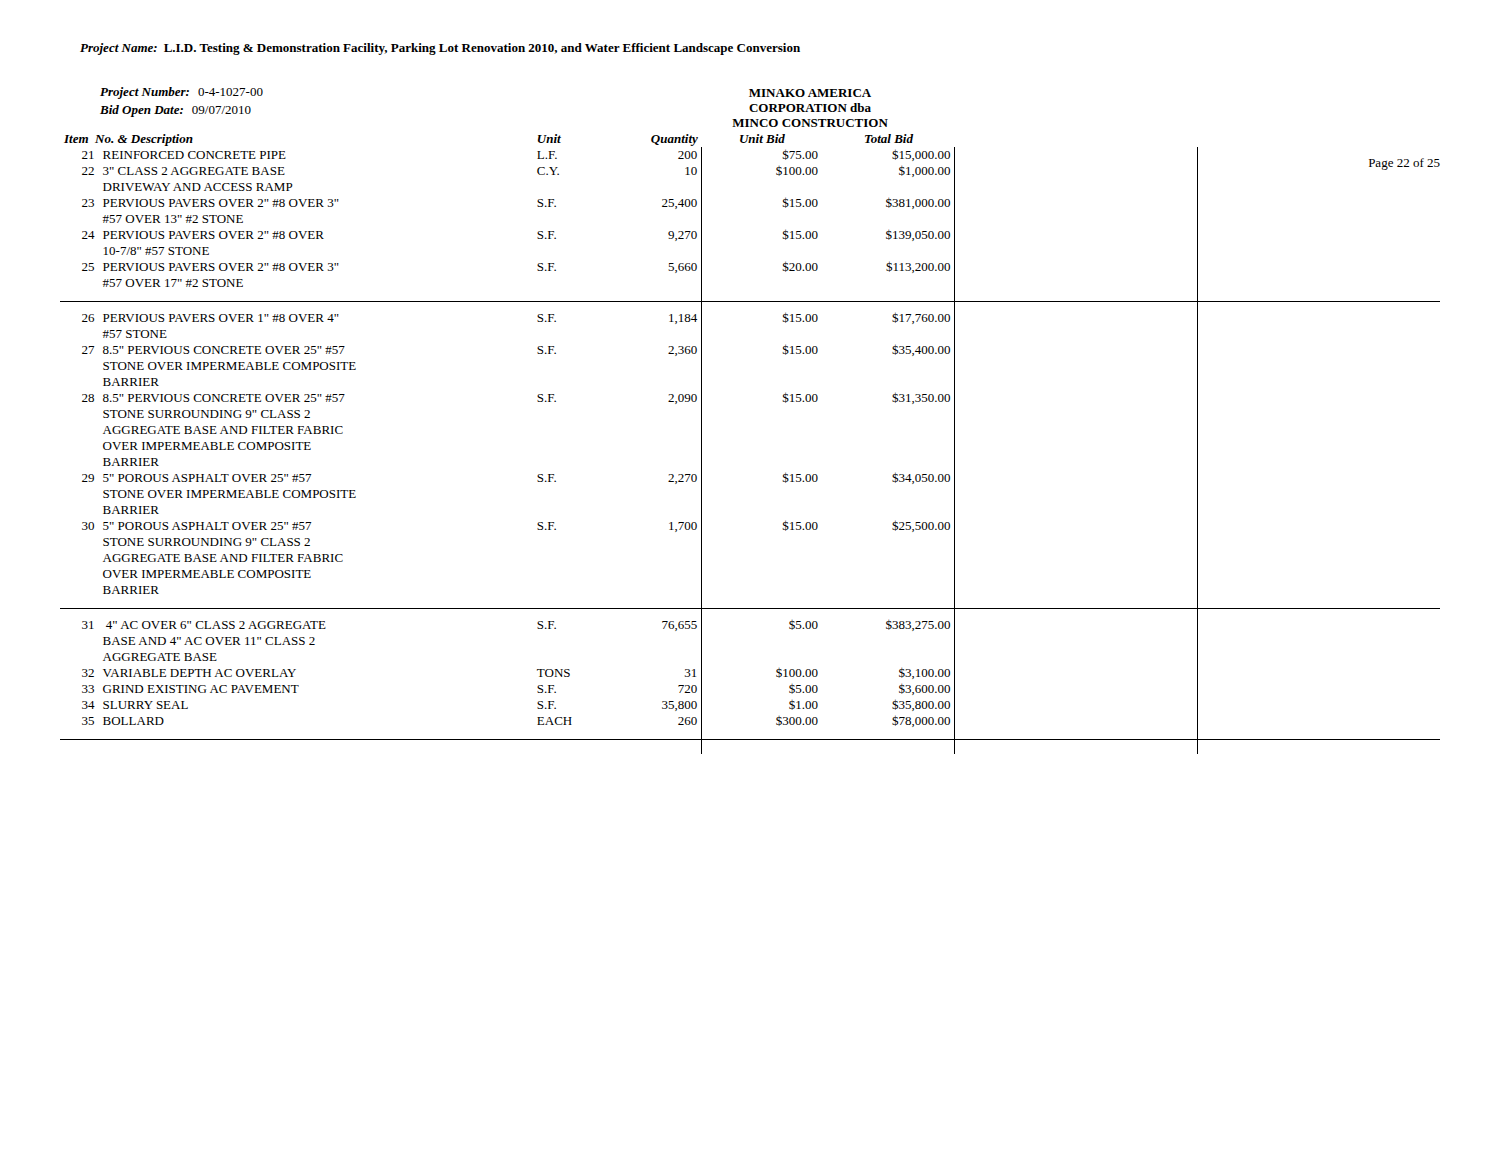Page 22 of 25
Project Name: L.I.D. Testing & Demonstration Facility, Parking Lot Renovation 2010, and Water Efficient Landscape Conversion
Project Number: 0-4-1027-00
Bid Open Date: 09/07/2010
MINAKO AMERICA
CORPORATION dba
MINCO CONSTRUCTION
| Item No. & Description | Unit | Quantity | Unit Bid | Total Bid | | |
| --- | --- | --- | --- | --- | --- | --- |
| 21 | REINFORCED CONCRETE PIPE | L.F. | 200 | $75.00 | $15,000.00 | | |
| 22 | 3" CLASS 2 AGGREGATE BASE DRIVEWAY AND ACCESS RAMP | C.Y. | 10 | $100.00 | $1,000.00 | | |
| 23 | PERVIOUS PAVERS OVER 2" #8 OVER 3" #57 OVER 13" #2 STONE | S.F. | 25,400 | $15.00 | $381,000.00 | | |
| 24 | PERVIOUS PAVERS OVER 2" #8 OVER 10-7/8" #57 STONE | S.F. | 9,270 | $15.00 | $139,050.00 | | |
| 25 | PERVIOUS PAVERS OVER 2" #8 OVER 3" #57 OVER 17" #2 STONE | S.F. | 5,660 | $20.00 | $113,200.00 | | |
| 26 | PERVIOUS PAVERS OVER 1" #8 OVER 4" #57 STONE | S.F. | 1,184 | $15.00 | $17,760.00 | | |
| 27 | 8.5" PERVIOUS CONCRETE OVER 25" #57 STONE OVER IMPERMEABLE COMPOSITE BARRIER | S.F. | 2,360 | $15.00 | $35,400.00 | | |
| 28 | 8.5" PERVIOUS CONCRETE OVER 25" #57 STONE SURROUNDING 9" CLASS 2 AGGREGATE BASE AND FILTER FABRIC OVER IMPERMEABLE COMPOSITE BARRIER | S.F. | 2,090 | $15.00 | $31,350.00 | | |
| 29 | 5" POROUS ASPHALT OVER 25" #57 STONE OVER IMPERMEABLE COMPOSITE BARRIER | S.F. | 2,270 | $15.00 | $34,050.00 | | |
| 30 | 5" POROUS ASPHALT OVER 25" #57 STONE SURROUNDING 9" CLASS 2 AGGREGATE BASE AND FILTER FABRIC OVER IMPERMEABLE COMPOSITE BARRIER | S.F. | 1,700 | $15.00 | $25,500.00 | | |
| 31 | 4" AC OVER 6" CLASS 2 AGGREGATE BASE AND 4" AC OVER 11" CLASS 2 AGGREGATE BASE | S.F. | 76,655 | $5.00 | $383,275.00 | | |
| 32 | VARIABLE DEPTH AC OVERLAY | TONS | 31 | $100.00 | $3,100.00 | | |
| 33 | GRIND EXISTING AC PAVEMENT | S.F. | 720 | $5.00 | $3,600.00 | | |
| 34 | SLURRY SEAL | S.F. | 35,800 | $1.00 | $35,800.00 | | |
| 35 | BOLLARD | EACH | 260 | $300.00 | $78,000.00 | | |